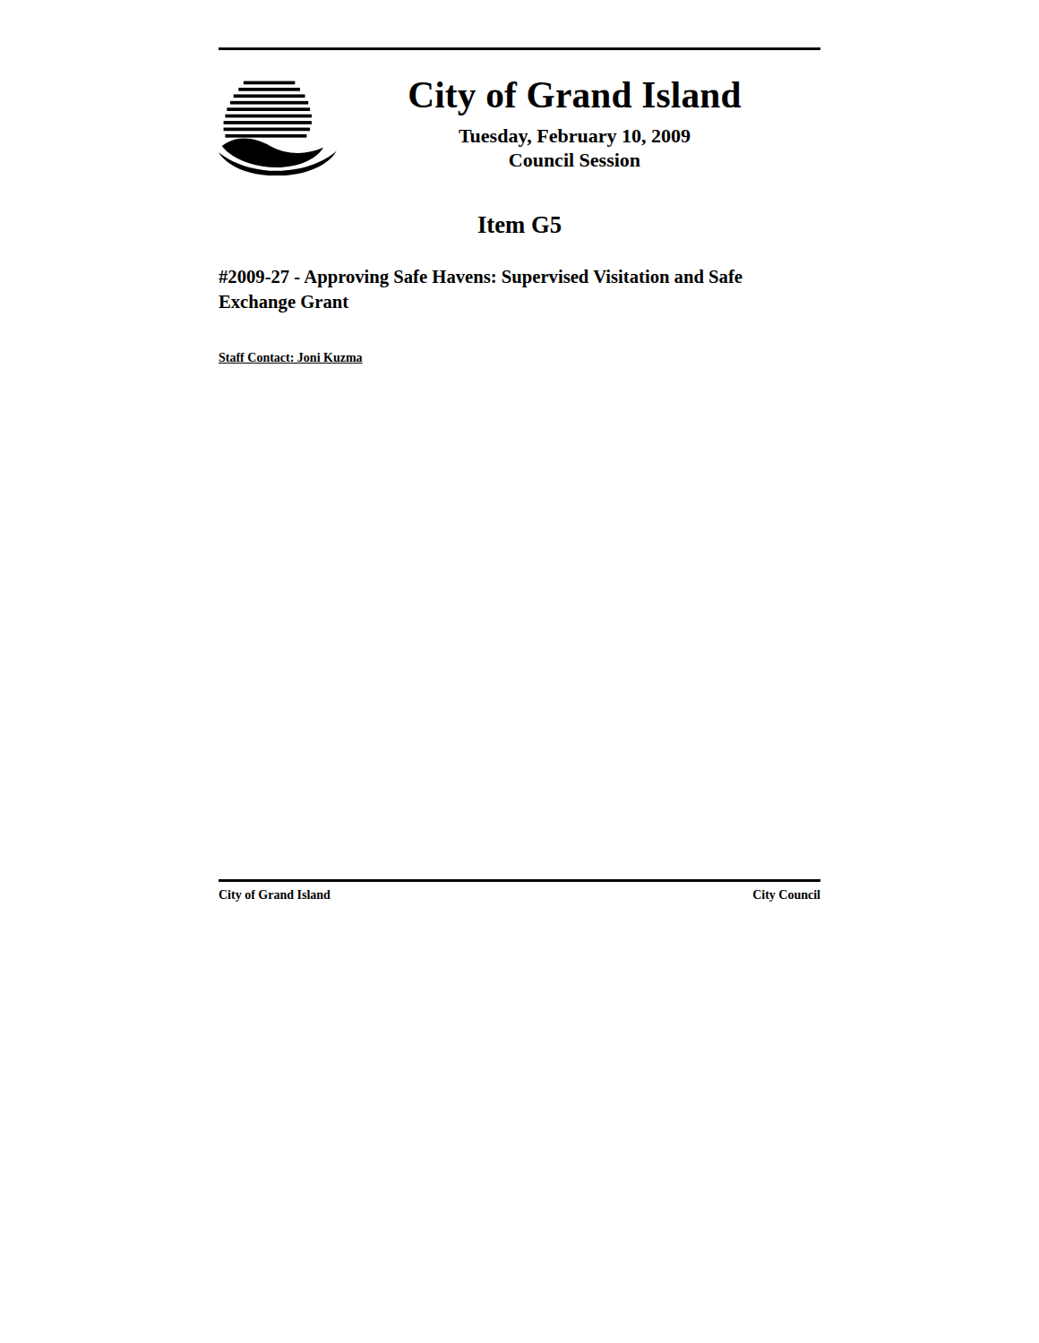City of Grand Island
Tuesday, February 10, 2009
Council Session
Item G5
#2009-27 - Approving Safe Havens: Supervised Visitation and Safe Exchange Grant
Staff Contact: Joni Kuzma
City of Grand Island City Council